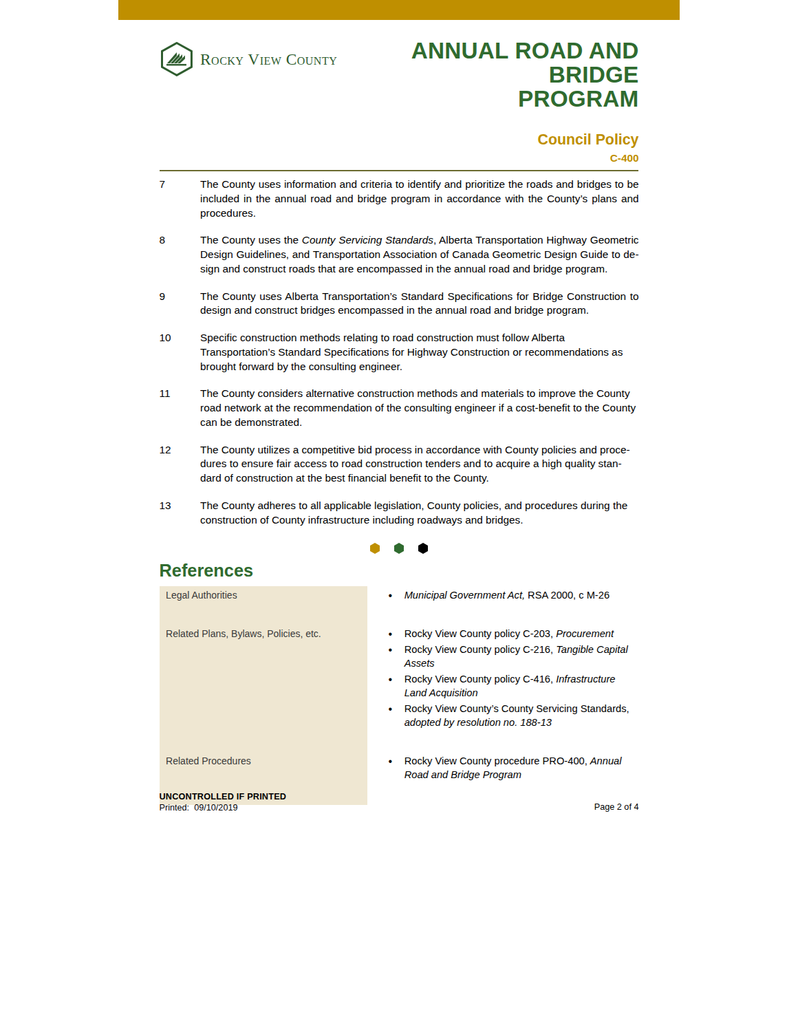Rocky View County
ANNUAL ROAD AND BRIDGE
PROGRAM
Council Policy
C-400
7
The County uses information and criteria to identify and prioritize the roads and bridges to be included in the annual road and bridge program in accordance with the County’s plans and procedures.
8
The County uses the County Servicing Standards, Alberta Transportation Highway Geometric Design Guidelines, and Transportation Association of Canada Geometric Design Guide to design and construct roads that are encompassed in the annual road and bridge program.
9
The County uses Alberta Transportation’s Standard Specifications for Bridge Construction to design and construct bridges encompassed in the annual road and bridge program.
10
Specific construction methods relating to road construction must follow Alberta Transportation’s Standard Specifications for Highway Construction or recommendations as brought forward by the consulting engineer.
11
The County considers alternative construction methods and materials to improve the County road network at the recommendation of the consulting engineer if a cost-benefit to the County can be demonstrated.
12
The County utilizes a competitive bid process in accordance with County policies and procedures to ensure fair access to road construction tenders and to acquire a high quality standard of construction at the best financial benefit to the County.
13
The County adheres to all applicable legislation, County policies, and procedures during the construction of County infrastructure including roadways and bridges.
References
| Legal Authorities | Municipal Government Act, RSA 2000, c M-26 |
| Related Plans, Bylaws, Policies, etc. | Rocky View County policy C-203, Procurement Rocky View County policy C-216, Tangible Capital Assets Rocky View County policy C-416, Infrastructure Land Acquisition Rocky View County’s County Servicing Standards, adopted by resolution no. 188-13 |
| Related Procedures | Rocky View County procedure PRO-400, Annual Road and Bridge Program |
UNCONTROLLED IF PRINTED
Printed: 09/10/2019
Page 2 of 4